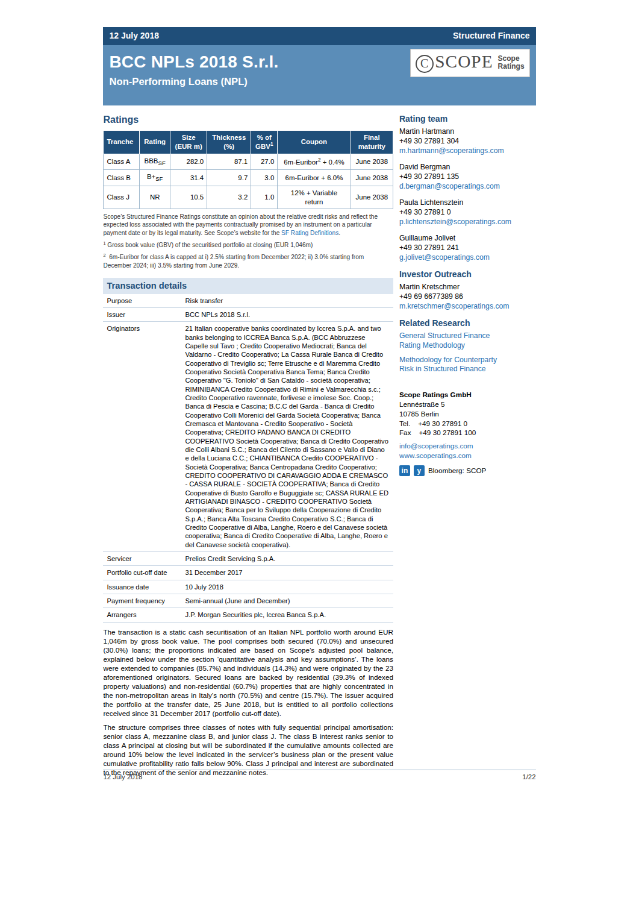12 July 2018
Structured Finance
BCC NPLs 2018 S.r.l.
Non-Performing Loans (NPL)
CSCOPE
Scope
Ratings
Ratings
| Tranche | Rating | Size (EUR m) | Thickness (%) | % of GBV 1 | Coupon | Final maturity |
| --- | --- | --- | --- | --- | --- | --- |
| Class A | BBB SF | 282.0 | 87.1 | 27.0 | 6m-Euribor 2 + 0.4% | June 2038 |
| Class B | B+ SF | 31.4 | 9.7 | 3.0 | 6m-Euribor + 6.0% | June 2038 |
| Class J | NR | 10.5 | 3.2 | 1.0 | 12% + Variable return | June 2038 |
Scope’s Structured Finance Ratings constitute an opinion about the relative credit risks and reflect the expected loss associated with the payments contractually promised by an instrument on a particular payment date or by its legal maturity. See Scope’s website for the SF Rating Definitions.
1 Gross book value (GBV) of the securitised portfolio at closing (EUR 1,046m)
2 6m-Euribor for class A is capped at i) 2.5% starting from December 2022; ii) 3.0% starting from December 2024; iii) 3.5% starting from June 2029.
Transaction details
| Purpose | Risk transfer |
| Issuer | BCC NPLs 2018 S.r.l. |
| Originators | 21 Italian cooperative banks coordinated by Iccrea S.p.A. and two banks belonging to ICCREA Banca S.p.A. (BCC Abbruzzese Capelle sul Tavo ; Credito Cooperativo Mediocrati; Banca del Valdarno - Credito Cooperativo; La Cassa Rurale Banca di Credito Cooperativo di Treviglio sc; Terre Etrusche e di Maremma Credito Cooperativo Società Cooperativa Banca Tema; Banca Credito Cooperativo "G. Toniolo" di San Cataldo - società cooperativa; RIMINIBANCA Credito Cooperativo di Rimini e Valmarecchia s.c.; Credito Cooperativo ravennate, forlivese e imolese Soc. Coop.; Banca di Pescia e Cascina; B.C.C del Garda - Banca di Credito Cooperativo Colli Morenici del Garda Società Cooperativa; Banca Cremasca et Mantovana - Credito Sooperativo - Società Cooperativa; CREDITO PADANO BANCA DI CREDITO COOPERATIVO Società Cooperativa; Banca di Credito Cooperativo die Colli Albani S.C.; Banca del Cilento di Sassano e Vallo di Diano e della Luciana C.C.; CHIANTIBANCA Credito COOPERATIVO - Società Cooperativa; Banca Centropadana Credito Cooperativo; CREDITO COOPERATIVO DI CARAVAGGIO ADDA E CREMASCO - CASSA RURALE - SOCIETÀ COOPERATIVA; Banca di Credito Cooperative di Busto Garolfo e Buguggiate sc; CASSA RURALE ED ARTIGIANADI BINASCO - CREDITO COOPERATIVO Società Cooperativa; Banca per lo Sviluppo della Cooperazione di Credito S.p.A.; Banca Alta Toscana Credito Cooperativo S.C.; Banca di Credito Cooperative di Alba, Langhe, Roero e del Canavese società cooperativa; Banca di Credito Cooperative di Alba, Langhe, Roero e del Canavese società cooperativa). |
| Servicer | Prelios Credit Servicing S.p.A. |
| Portfolio cut-off date | 31 December 2017 |
| Issuance date | 10 July 2018 |
| Payment frequency | Semi-annual (June and December) |
| Arrangers | J.P. Morgan Securities plc, Iccrea Banca S.p.A. |
The transaction is a static cash securitisation of an Italian NPL portfolio worth around EUR 1,046m by gross book value. The pool comprises both secured (70.0%) and unsecured (30.0%) loans; the proportions indicated are based on Scope’s adjusted pool balance, explained below under the section ‘quantitative analysis and key assumptions’. The loans were extended to companies (85.7%) and individuals (14.3%) and were originated by the 23 aforementioned originators. Secured loans are backed by residential (39.3% of indexed property valuations) and non-residential (60.7%) properties that are highly concentrated in the non-metropolitan areas in Italy’s north (70.5%) and centre (15.7%). The issuer acquired the portfolio at the transfer date, 25 June 2018, but is entitled to all portfolio collections received since 31 December 2017 (portfolio cut-off date).
The structure comprises three classes of notes with fully sequential principal amortisation: senior class A, mezzanine class B, and junior class J. The class B interest ranks senior to class A principal at closing but will be subordinated if the cumulative amounts collected are around 10% below the level indicated in the servicer’s business plan or the present value cumulative profitability ratio falls below 90%. Class J principal and interest are subordinated to the repayment of the senior and mezzanine notes.
Rating team
Martin Hartmann
+49 30 27891 304
m.hartmann@scoperatings.com
David Bergman
+49 30 27891 135
d.bergman@scoperatings.com
Paula Lichtensztein
+49 30 27891 0
p.lichtensztein@scoperatings.com
Guillaume Jolivet
+49 30 27891 241
g.jolivet@scoperatings.com
Investor Outreach
Martin Kretschmer
+49 69 6677389 86
m.kretschmer@scoperatings.com
Related Research
General Structured Finance
Rating Methodology
Methodology for Counterparty
Risk in Structured Finance
Scope Ratings GmbH
Lennéstraße 5
10785 Berlin
Tel. +49 30 27891 0
Fax +49 30 27891 100
info@scoperatings.com
www.scoperatings.com
in y Bloomberg: SCOP
12 July 2018
1/22